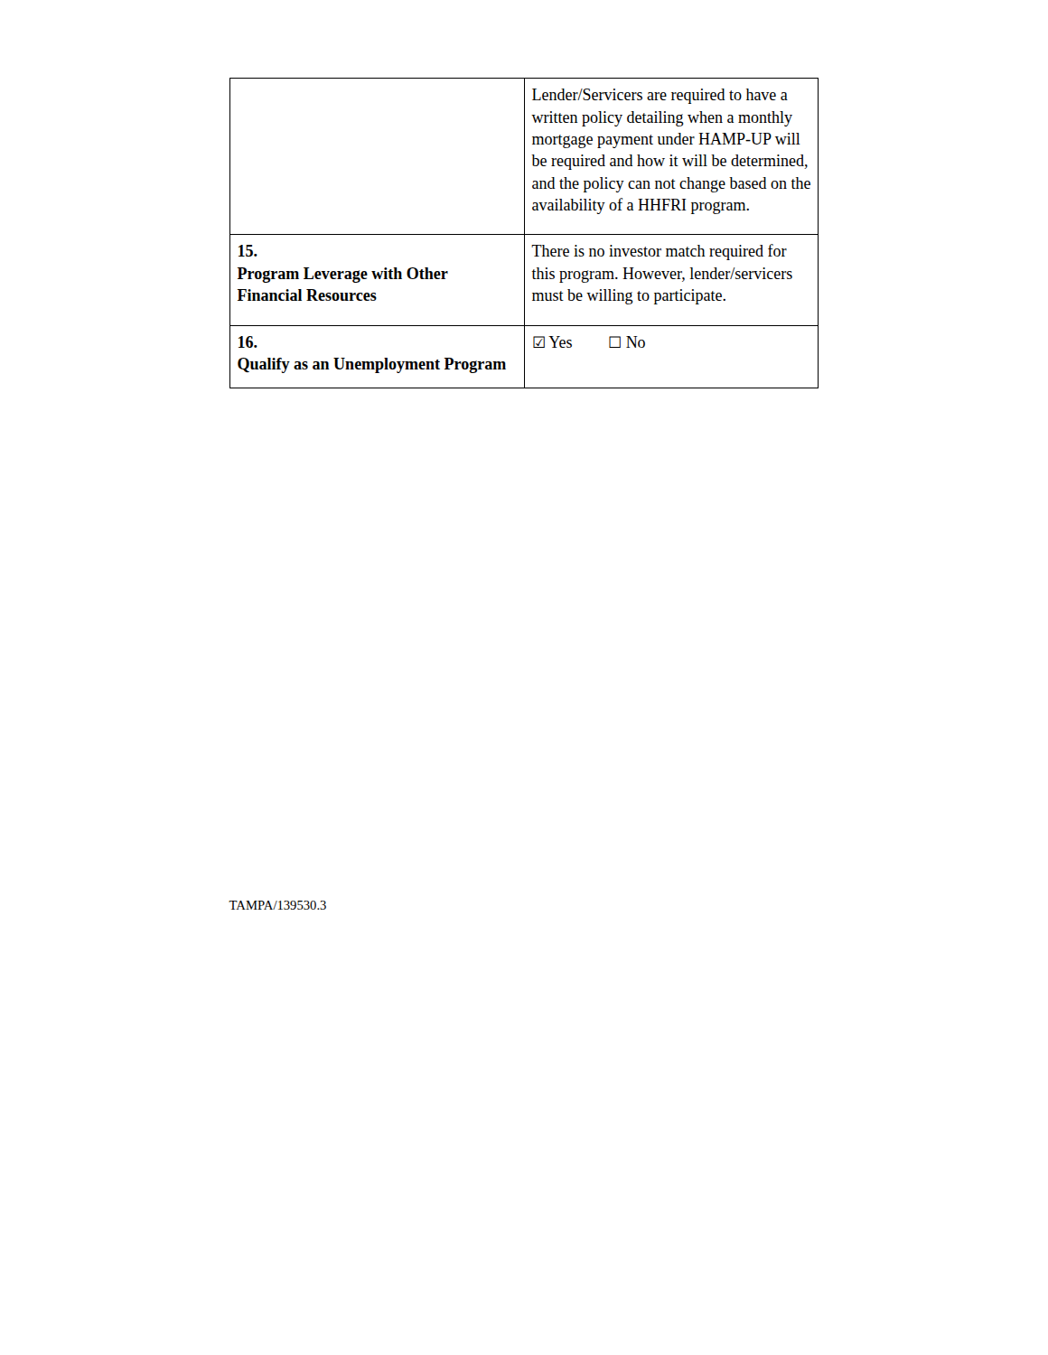| | Lender/Servicers are required to have a written policy detailing when a monthly mortgage payment under HAMP-UP will be required and how it will be determined, and the policy can not change based on the availability of a HHFRI program. |
| 15. Program Leverage with Other Financial Resources | There is no investor match required for this program. However, lender/servicers must be willing to participate. |
| 16. Qualify as an Unemployment Program | ☑ Yes ☐ No |
TAMPA/139530.3